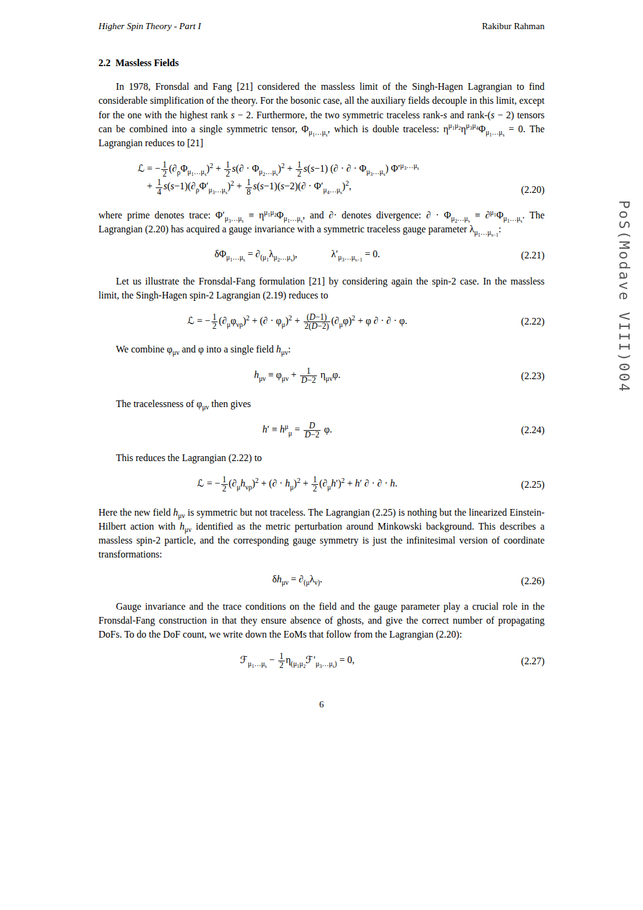PoS(Modave VIII)004
Higher Spin Theory - Part I Rakibur Rahman
2.2 Massless Fields
In 1978, Fronsdal and Fang [21] considered the massless limit of the Singh-Hagen Lagrangian to find considerable simplification of the theory. For the bosonic case, all the auxiliary fields decouple in this limit, except for the one with the highest rank s − 2. Furthermore, the two symmetric traceless rank-s and rank-(s − 2) tensors can be combined into a single symmetric tensor, Φμ1…μs, which is double traceless: ημ1μ2ημ3μ4Φμ1…μs = 0. The Lagrangian reduces to [21]
ℒ = −12(∂ρΦμ1…μs)2 + 12 s(∂ · Φμ2…μs)2 + 12 s(s−1) (∂ · ∂ · Φμ3…μs) Φ′μ3…μs
+ 14 s(s−1)(∂ρΦ′μ3…μs)2 + 18 s(s−1)(s−2)(∂ · Φ′μ4…μs)2,
(2.20)
where prime denotes trace: Φ′μ3…μs ≡ ημ1μ2Φμ1…μs, and ∂· denotes divergence: ∂ · Φμ2…μs ≡ ∂μ1Φμ1…μs. The Lagrangian (2.20) has acquired a gauge invariance with a symmetric traceless gauge parameter λμ1…μs−1:
δΦμ1…μs = ∂(μ1λμ2…μs), λ′μ3…μs−1 = 0.
(2.21)
Let us illustrate the Fronsdal-Fang formulation [21] by considering again the spin-2 case. In the massless limit, the Singh-Hagen spin-2 Lagrangian (2.19) reduces to
ℒ = −12(∂μφνρ)2 + (∂ · φμ)2 + (D−1) 2(D−2)(∂μφ)2 + φ ∂ · ∂ · φ.
(2.22)
We combine φμν and φ into a single field hμν:
hμν ≡ φμν + 1 D−2 ημνφ.
(2.23)
The tracelessness of φμν then gives
h′ ≡ hμμ = DD−2 φ.
(2.24)
This reduces the Lagrangian (2.22) to
ℒ = −12(∂μhνρ)2 + (∂ · hμ)2 + 12(∂μh′)2 + h′ ∂ · ∂ · h.
(2.25)
Here the new field hμν is symmetric but not traceless. The Lagrangian (2.25) is nothing but the linearized Einstein-Hilbert action with hμν identified as the metric perturbation around Minkowski background. This describes a massless spin-2 particle, and the corresponding gauge symmetry is just the infinitesimal version of coordinate transformations:
δhμν = ∂(μλν).
(2.26)
Gauge invariance and the trace conditions on the field and the gauge parameter play a crucial role in the Fronsdal-Fang construction in that they ensure absence of ghosts, and give the correct number of propagating DoFs. To do the DoF count, we write down the EoMs that follow from the Lagrangian (2.20):
ℱμ1…μs − 12η(μ1μ2ℱ′μ3…μs) = 0,
(2.27)
6